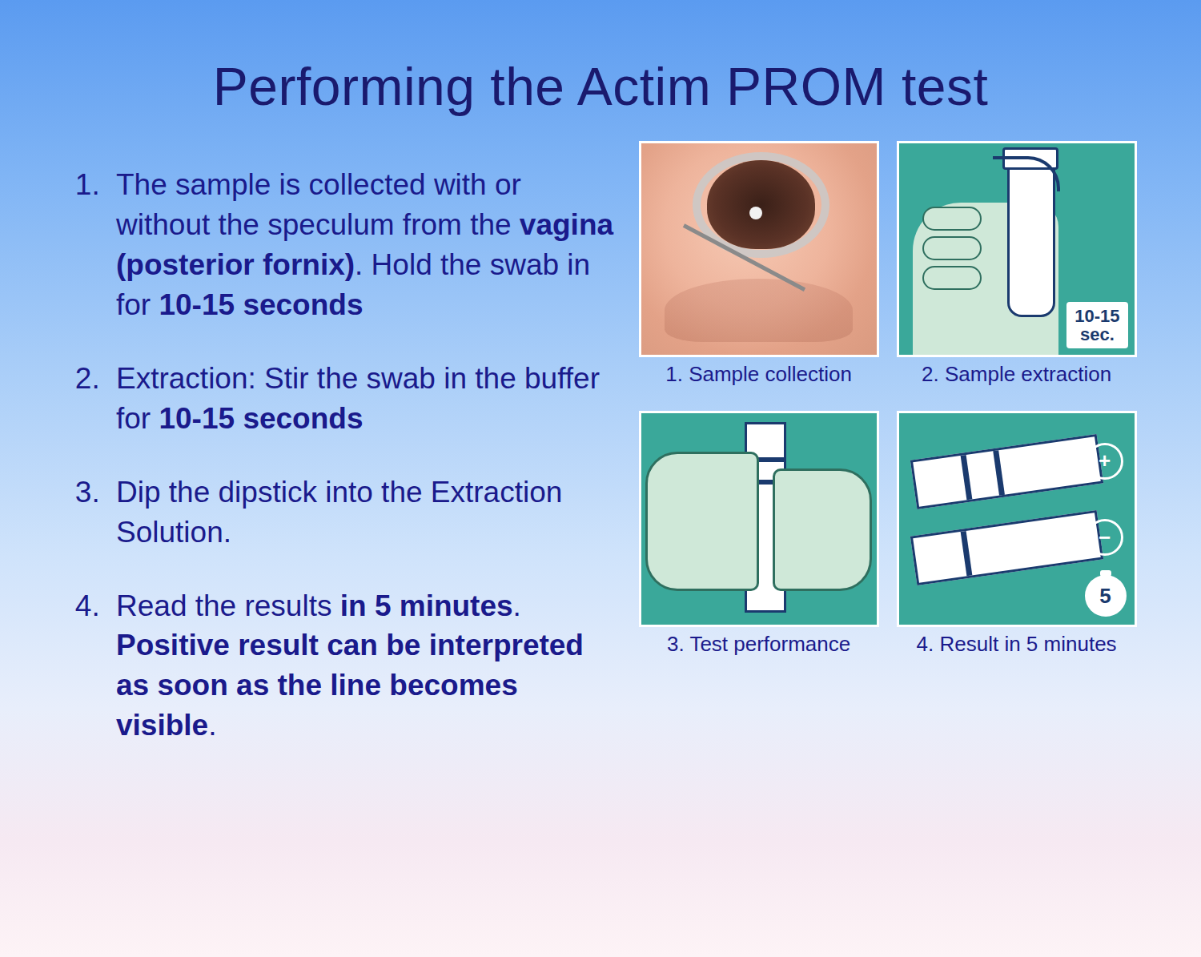Performing the Actim PROM test
The sample is collected with or without the speculum from the vagina (posterior fornix). Hold the swab in for 10-15 seconds
Extraction: Stir the swab in the buffer for 10-15 seconds
Dip the dipstick into the Extraction Solution.
Read the results in 5 minutes. Positive result can be interpreted as soon as the line becomes visible.
10-15
sec.
1. Sample collection
2. Sample extraction
+
−
5
3. Test performance
4. Result in 5 minutes